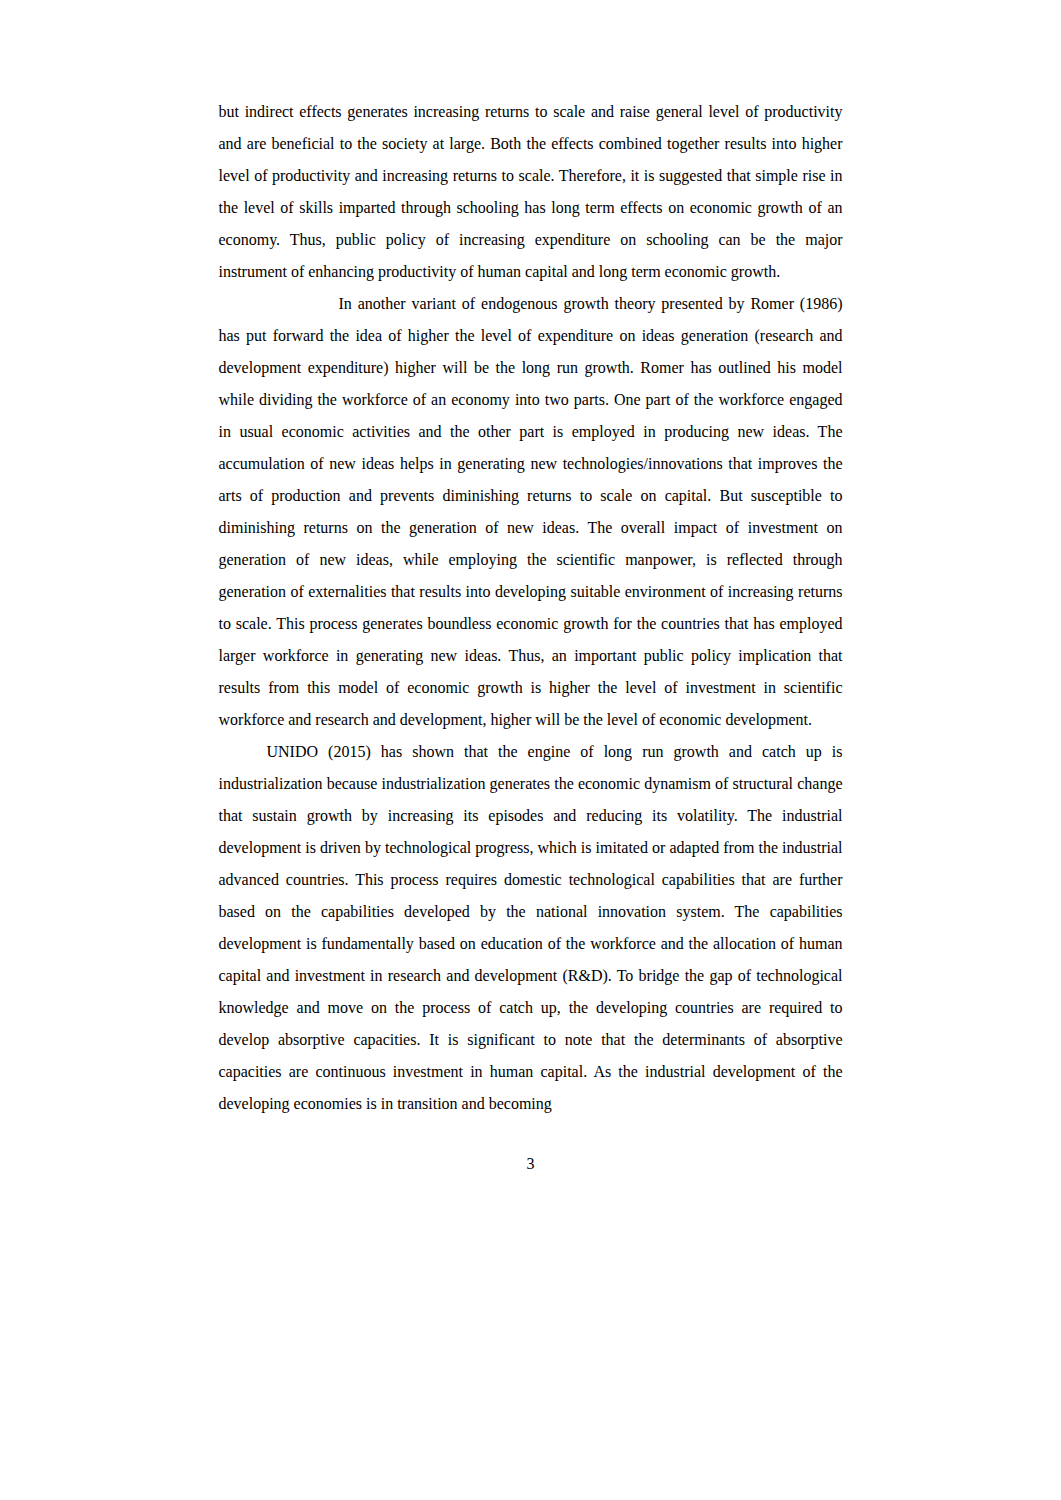but indirect effects generates increasing returns to scale and raise general level of productivity and are beneficial to the society at large. Both the effects combined together results into higher level of productivity and increasing returns to scale. Therefore, it is suggested that simple rise in the level of skills imparted through schooling has long term effects on economic growth of an economy. Thus, public policy of increasing expenditure on schooling can be the major instrument of enhancing productivity of human capital and long term economic growth.
In another variant of endogenous growth theory presented by Romer (1986) has put forward the idea of higher the level of expenditure on ideas generation (research and development expenditure) higher will be the long run growth. Romer has outlined his model while dividing the workforce of an economy into two parts. One part of the workforce engaged in usual economic activities and the other part is employed in producing new ideas. The accumulation of new ideas helps in generating new technologies/innovations that improves the arts of production and prevents diminishing returns to scale on capital. But susceptible to diminishing returns on the generation of new ideas. The overall impact of investment on generation of new ideas, while employing the scientific manpower, is reflected through generation of externalities that results into developing suitable environment of increasing returns to scale. This process generates boundless economic growth for the countries that has employed larger workforce in generating new ideas. Thus, an important public policy implication that results from this model of economic growth is higher the level of investment in scientific workforce and research and development, higher will be the level of economic development.
UNIDO (2015) has shown that the engine of long run growth and catch up is industrialization because industrialization generates the economic dynamism of structural change that sustain growth by increasing its episodes and reducing its volatility. The industrial development is driven by technological progress, which is imitated or adapted from the industrial advanced countries. This process requires domestic technological capabilities that are further based on the capabilities developed by the national innovation system. The capabilities development is fundamentally based on education of the workforce and the allocation of human capital and investment in research and development (R&D). To bridge the gap of technological knowledge and move on the process of catch up, the developing countries are required to develop absorptive capacities. It is significant to note that the determinants of absorptive capacities are continuous investment in human capital. As the industrial development of the developing economies is in transition and becoming
3